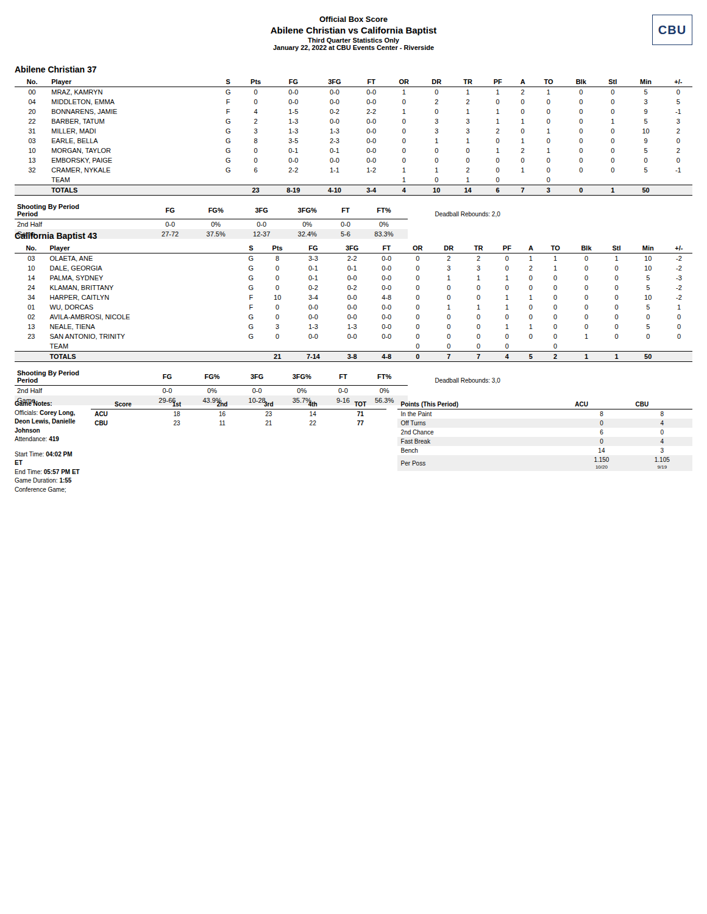CBU
Official Box Score
Abilene Christian vs California Baptist
Third Quarter Statistics Only
January 22, 2022 at CBU Events Center - Riverside
Abilene Christian 37
| No. | Player | S | Pts | FG | 3FG | FT | OR | DR | TR | PF | A | TO | Blk | Stl | Min | +/- |
| --- | --- | --- | --- | --- | --- | --- | --- | --- | --- | --- | --- | --- | --- | --- | --- | --- |
| 00 | MRAZ, KAMRYN | G | 0 | 0-0 | 0-0 | 0-0 | 1 | 0 | 1 | 1 | 2 | 1 | 0 | 0 | 5 | 0 |
| 04 | MIDDLETON, EMMA | F | 0 | 0-0 | 0-0 | 0-0 | 0 | 2 | 2 | 0 | 0 | 0 | 0 | 0 | 3 | 5 |
| 20 | BONNARENS, JAMIE | F | 4 | 1-5 | 0-2 | 2-2 | 1 | 0 | 1 | 1 | 0 | 0 | 0 | 0 | 9 | -1 |
| 22 | BARBER, TATUM | G | 2 | 1-3 | 0-0 | 0-0 | 0 | 3 | 3 | 1 | 1 | 0 | 0 | 1 | 5 | 3 |
| 31 | MILLER, MADI | G | 3 | 1-3 | 1-3 | 0-0 | 0 | 3 | 3 | 2 | 0 | 1 | 0 | 0 | 10 | 2 |
| 03 | EARLE, BELLA | G | 8 | 3-5 | 2-3 | 0-0 | 0 | 1 | 1 | 0 | 1 | 0 | 0 | 0 | 9 | 0 |
| 10 | MORGAN, TAYLOR | G | 0 | 0-1 | 0-1 | 0-0 | 0 | 0 | 0 | 1 | 2 | 1 | 0 | 0 | 5 | 2 |
| 13 | EMBORSKY, PAIGE | G | 0 | 0-0 | 0-0 | 0-0 | 0 | 0 | 0 | 0 | 0 | 0 | 0 | 0 | 0 | 0 |
| 32 | CRAMER, NYKALE | G | 6 | 2-2 | 1-1 | 1-2 | 1 | 1 | 2 | 0 | 1 | 0 | 0 | 0 | 5 | -1 |
| | TEAM | | | | | | 1 | 0 | 1 | 0 | | 0 | | | | |
| | TOTALS | | 23 | 8-19 | 4-10 | 3-4 | 4 | 10 | 14 | 6 | 7 | 3 | 0 | 1 | 50 | |
| Shooting By Period Period | FG | FG% | 3FG | 3FG% | FT | FT% |
| --- | --- | --- | --- | --- | --- | --- |
| 2nd Half | 0-0 | 0% | 0-0 | 0% | 0-0 | 0% |
| Game | 27-72 | 37.5% | 12-37 | 32.4% | 5-6 | 83.3% |
Deadball Rebounds: 2,0
California Baptist 43
| No. | Player | S | Pts | FG | 3FG | FT | OR | DR | TR | PF | A | TO | Blk | Stl | Min | +/- |
| --- | --- | --- | --- | --- | --- | --- | --- | --- | --- | --- | --- | --- | --- | --- | --- | --- |
| 03 | OLAETA, ANE | G | 8 | 3-3 | 2-2 | 0-0 | 0 | 2 | 2 | 0 | 1 | 1 | 0 | 1 | 10 | -2 |
| 10 | DALE, GEORGIA | G | 0 | 0-1 | 0-1 | 0-0 | 0 | 3 | 3 | 0 | 2 | 1 | 0 | 0 | 10 | -2 |
| 14 | PALMA, SYDNEY | G | 0 | 0-1 | 0-0 | 0-0 | 0 | 1 | 1 | 1 | 0 | 0 | 0 | 0 | 5 | -3 |
| 24 | KLAMAN, BRITTANY | G | 0 | 0-2 | 0-2 | 0-0 | 0 | 0 | 0 | 0 | 0 | 0 | 0 | 0 | 5 | -2 |
| 34 | HARPER, CAITLYN | F | 10 | 3-4 | 0-0 | 4-8 | 0 | 0 | 0 | 1 | 1 | 0 | 0 | 0 | 10 | -2 |
| 01 | WU, DORCAS | F | 0 | 0-0 | 0-0 | 0-0 | 0 | 1 | 1 | 1 | 0 | 0 | 0 | 0 | 5 | 1 |
| 02 | AVILA-AMBROSI, NICOLE | G | 0 | 0-0 | 0-0 | 0-0 | 0 | 0 | 0 | 0 | 0 | 0 | 0 | 0 | 0 | 0 |
| 13 | NEALE, TIENA | G | 3 | 1-3 | 1-3 | 0-0 | 0 | 0 | 0 | 1 | 1 | 0 | 0 | 0 | 5 | 0 |
| 23 | SAN ANTONIO, TRINITY | G | 0 | 0-0 | 0-0 | 0-0 | 0 | 0 | 0 | 0 | 0 | 0 | 1 | 0 | 0 | 0 |
| | TEAM | | | | | | 0 | 0 | 0 | 0 | | 0 | | | | |
| | TOTALS | | 21 | 7-14 | 3-8 | 4-8 | 0 | 7 | 7 | 4 | 5 | 2 | 1 | 1 | 50 | |
| Shooting By Period Period | FG | FG% | 3FG | 3FG% | FT | FT% |
| --- | --- | --- | --- | --- | --- | --- |
| 2nd Half | 0-0 | 0% | 0-0 | 0% | 0-0 | 0% |
| Game | 29-66 | 43.9% | 10-28 | 35.7% | 9-16 | 56.3% |
Deadball Rebounds: 3,0
Game Notes:
Officials: Corey Long, Deon Lewis, Danielle Johnson
Attendance: 419
Start Time: 04:02 PM ET
End Time: 05:57 PM ET
Game Duration: 1:55
Conference Game;
| Score | 1st | 2nd | 3rd | 4th | TOT |
| --- | --- | --- | --- | --- | --- |
| ACU | 18 | 16 | 23 | 14 | 71 |
| CBU | 23 | 11 | 21 | 22 | 77 |
| Points (This Period) | ACU | CBU |
| --- | --- | --- |
| In the Paint | 8 | 8 |
| Off Turns | 0 | 4 |
| 2nd Chance | 6 | 0 |
| Fast Break | 0 | 4 |
| Bench | 14 | 3 |
| Per Poss | 1.150 10/20 | 1.105 9/19 |